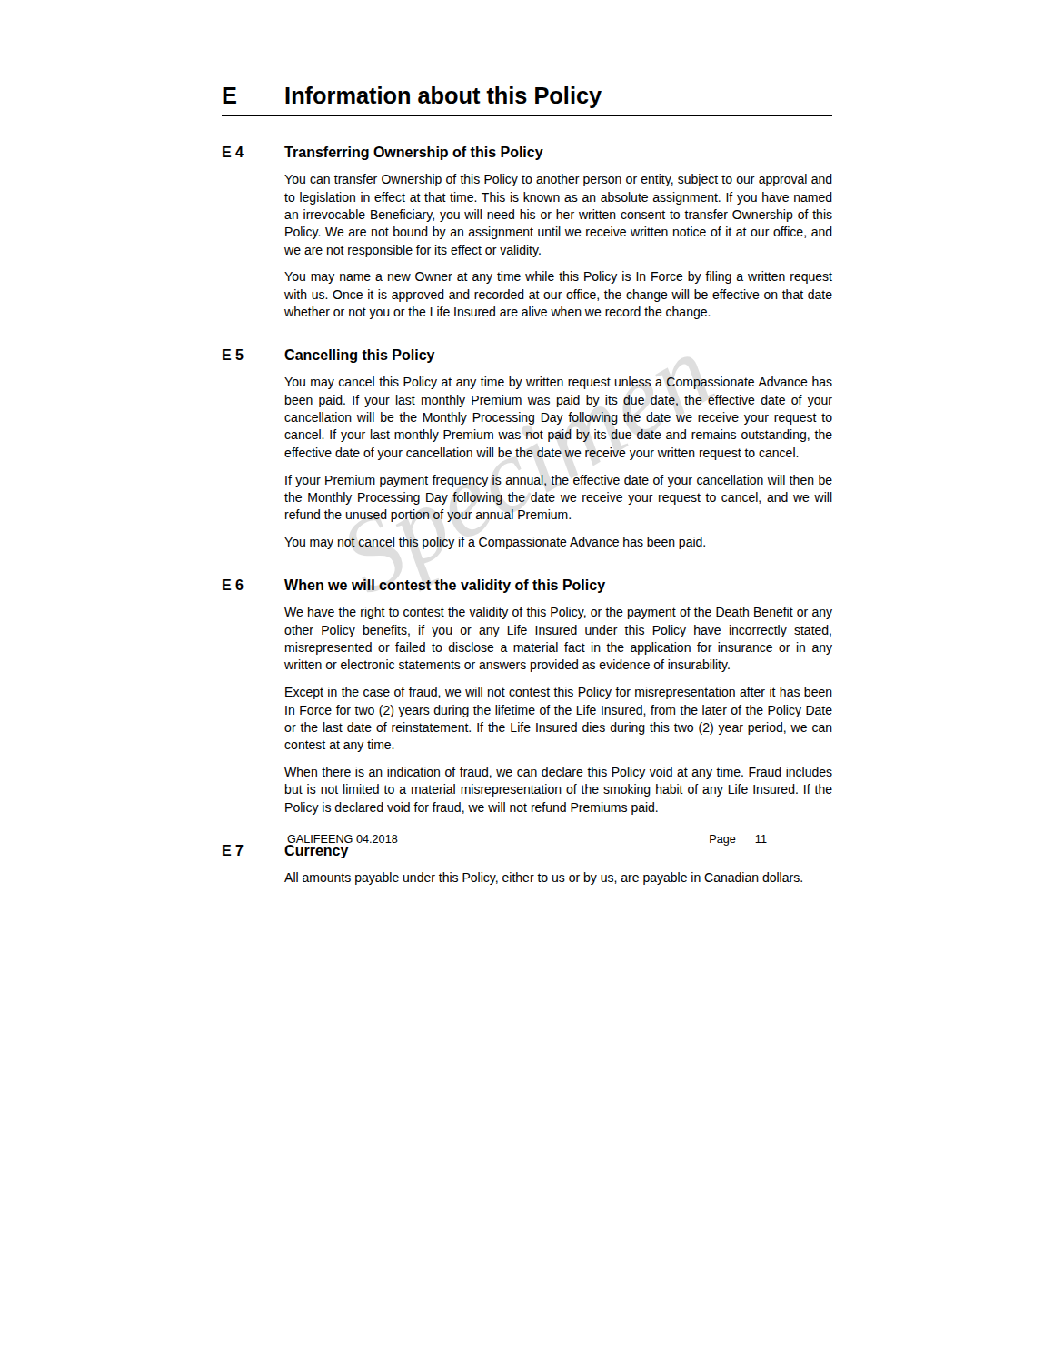Specimen
E Information about this Policy
E 4 Transferring Ownership of this Policy
You can transfer Ownership of this Policy to another person or entity, subject to our approval and to legislation in effect at that time. This is known as an absolute assignment. If you have named an irrevocable Beneficiary, you will need his or her written consent to transfer Ownership of this Policy. We are not bound by an assignment until we receive written notice of it at our office, and we are not responsible for its effect or validity.
You may name a new Owner at any time while this Policy is In Force by filing a written request with us. Once it is approved and recorded at our office, the change will be effective on that date whether or not you or the Life Insured are alive when we record the change.
E 5 Cancelling this Policy
You may cancel this Policy at any time by written request unless a Compassionate Advance has been paid. If your last monthly Premium was paid by its due date, the effective date of your cancellation will be the Monthly Processing Day following the date we receive your request to cancel. If your last monthly Premium was not paid by its due date and remains outstanding, the effective date of your cancellation will be the date we receive your written request to cancel.
If your Premium payment frequency is annual, the effective date of your cancellation will then be the Monthly Processing Day following the date we receive your request to cancel, and we will refund the unused portion of your annual Premium.
You may not cancel this policy if a Compassionate Advance has been paid.
E 6 When we will contest the validity of this Policy
We have the right to contest the validity of this Policy, or the payment of the Death Benefit or any other Policy benefits, if you or any Life Insured under this Policy have incorrectly stated, misrepresented or failed to disclose a material fact in the application for insurance or in any written or electronic statements or answers provided as evidence of insurability.
Except in the case of fraud, we will not contest this Policy for misrepresentation after it has been In Force for two (2) years during the lifetime of the Life Insured, from the later of the Policy Date or the last date of reinstatement. If the Life Insured dies during this two (2) year period, we can contest at any time.
When there is an indication of fraud, we can declare this Policy void at any time. Fraud includes but is not limited to a material misrepresentation of the smoking habit of any Life Insured. If the Policy is declared void for fraud, we will not refund Premiums paid.
E 7 Currency
All amounts payable under this Policy, either to us or by us, are payable in Canadian dollars.
GALIFEENG 04.2018 Page 11